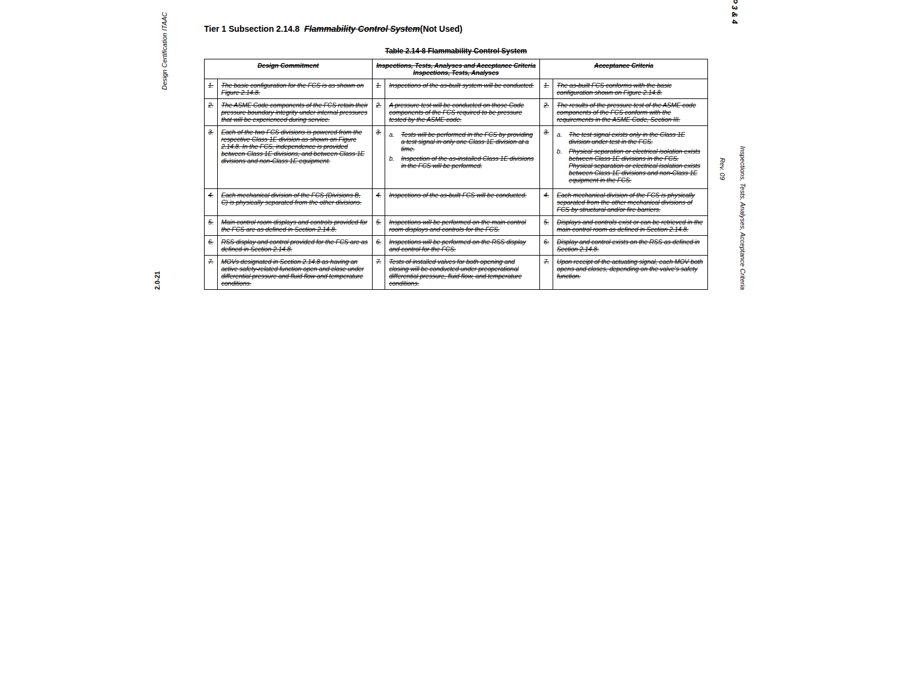Design Certification ITAAC
2.0-21
STP 3 & 4
Rev. 09
Inspections, Tests, Analyses, Acceptance Criteria
Tier 1 Subsection 2.14.8 Flammability Control System(Not Used)
Table 2.14-8 Flammability Control System
| Design Commitment | Inspections, Tests, Analyses and Acceptance Criteria Inspections, Tests, Analyses | Acceptance Criteria |
| --- | --- | --- |
| 1. | The basic configuration for the FCS is as shown on Figure 2.14.8. | 1. | Inspections of the as-built system will be conducted. | 1. | The as-built FCS conforms with the basic configuration shown on Figure 2.14.8. |
| 2. | The ASME Code components of the FCS retain their pressure boundary integrity under internal pressures that will be experienced during service. | 2. | A pressure test will be conducted on those Code components of the FCS required to be pressure tested by the ASME code. | 2. | The results of the pressure test of the ASME code components of the FCS conform with the requirements in the ASME Code, Section III. |
| 3. | Each of the two FCS divisions is powered from the respective Class 1E division as shown on Figure 2.14.8. In the FCS, independence is provided between Class 1E divisions, and between Class 1E divisions and non-Class 1E equipment. | 3. | a. Tests will be performed in the FCS by providing a test signal in only one Class 1E division at a time. b. Inspection of the as-installed Class 1E divisions in the FCS will be performed. | 3. | a. The test signal exists only in the Class 1E division under test in the FCS. b. Physical separation or electrical isolation exists between Class 1E divisions in the FCS. Physical separation or electrical isolation exists between Class 1E divisions and non-Class 1E equipment in the FCS. |
| 4. | Each mechanical division of the FCS (Divisions B, C) is physically separated from the other divisions. | 4. | Inspections of the as-built FCS will be conducted. | 4. | Each mechanical division of the FCS is physically separated from the other mechanical divisions of FCS by structural and/or fire barriers. |
| 5. | Main control room displays and controls provided for the FCS are as defined in Section 2.14.8. | 5. | Inspections will be performed on the main control room displays and controls for the FCS. | 5. | Displays and controls exist or can be retrieved in the main control room as defined in Section 2.14.8. |
| 6. | RSS display and control provided for the FCS are as defined in Section 2.14.8. | 6. | Inspections will be performed on the RSS display and control for the FCS. | 6. | Display and control exists on the RSS as defined in Section 2.14.8. |
| 7. | MOVs designated in Section 2.14.8 as having an active safety-related function open and close under differential pressure and fluid flow and temperature conditions. | 7. | Tests of installed valves for both opening and closing will be conducted under preoperational differential pressure, fluid flow, and temperature conditions. | 7. | Upon receipt of the actuating signal, each MOV both opens and closes, depending on the valve's safety function. |